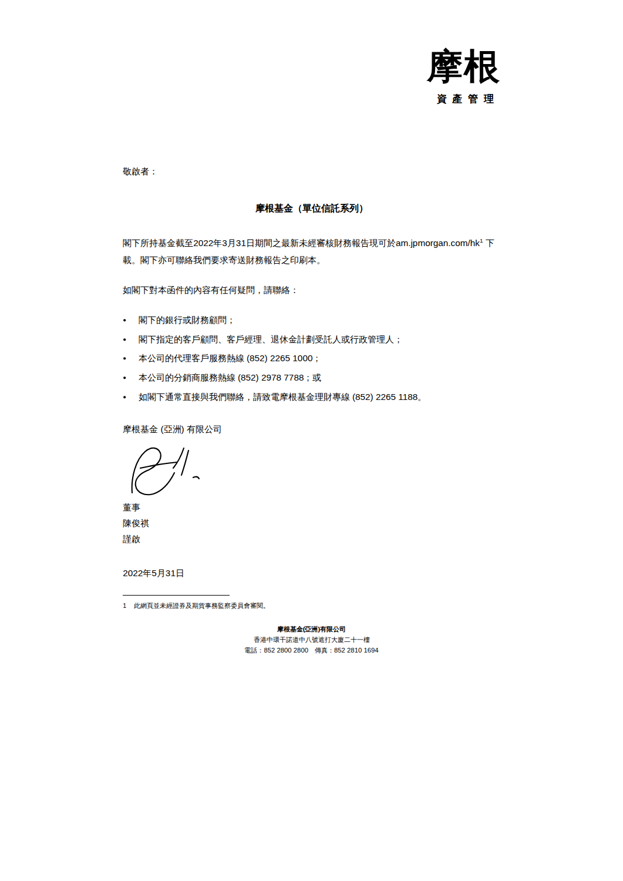摩根
資產管理
敬啟者：
摩根基金（單位信託系列）
閣下所持基金截至2022年3月31日期間之最新未經審核財務報告現可於am.jpmorgan.com/hk1 下載。閣下亦可聯絡我們要求寄送財務報告之印刷本。
如閣下對本函件的內容有任何疑問，請聯絡：
閣下的銀行或財務顧問；
閣下指定的客戶顧問、客戶經理、退休金計劃受託人或行政管理人；
本公司的代理客戶服務熱線 (852) 2265 1000；
本公司的分銷商服務熱線 (852) 2978 7788；或
如閣下通常直接與我們聯絡，請致電摩根基金理財專線 (852) 2265 1188。
摩根基金 (亞洲) 有限公司
董事
陳俊祺
謹啟
2022年5月31日
1此網頁並未經證券及期貨事務監察委員會審閱。
摩根基金(亞洲)有限公司
香港中環干諾道中八號遮打大廈二十一樓
電話：852 2800 2800　傳真：852 2810 1694